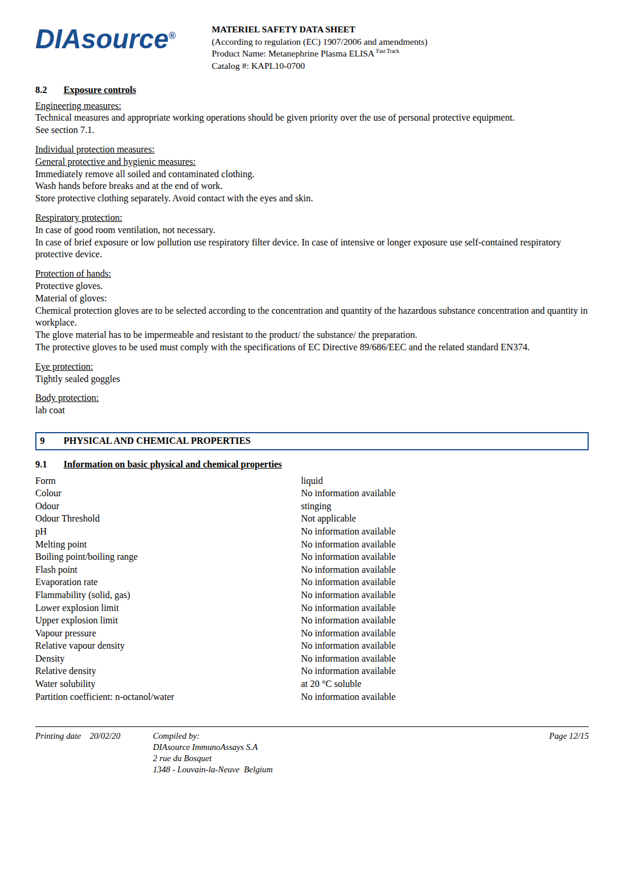DIA source®
MATERIEL SAFETY DATA SHEET
(According to regulation (EC) 1907/2006 and amendments)
Product Name: Metanephrine Plasma ELISA Fast Track
Catalog #: KAPL10-0700
8.2 Exposure controls
Engineering measures:
Technical measures and appropriate working operations should be given priority over the use of personal protective equipment.
See section 7.1.
Individual protection measures:
General protective and hygienic measures:
Immediately remove all soiled and contaminated clothing.
Wash hands before breaks and at the end of work.
Store protective clothing separately. Avoid contact with the eyes and skin.
Respiratory protection:
In case of good room ventilation, not necessary.
In case of brief exposure or low pollution use respiratory filter device. In case of intensive or longer exposure use self-contained respiratory protective device.
Protection of hands:
Protective gloves.
Material of gloves:
Chemical protection gloves are to be selected according to the concentration and quantity of the hazardous substance concentration and quantity in workplace.
The glove material has to be impermeable and resistant to the product/ the substance/ the preparation.
The protective gloves to be used must comply with the specifications of EC Directive 89/686/EEC and the related standard EN374.
Eye protection:
Tightly sealed goggles
Body protection:
lab coat
9 PHYSICAL AND CHEMICAL PROPERTIES
9.1 Information on basic physical and chemical properties
| Form | liquid |
| Colour | No information available |
| Odour | stinging |
| Odour Threshold | Not applicable |
| pH | No information available |
| Melting point | No information available |
| Boiling point/boiling range | No information available |
| Flash point | No information available |
| Evaporation rate | No information available |
| Flammability (solid, gas) | No information available |
| Lower explosion limit | No information available |
| Upper explosion limit | No information available |
| Vapour pressure | No information available |
| Relative vapour density | No information available |
| Density | No information available |
| Relative density | No information available |
| Water solubility | at 20 °C soluble |
| Partition coefficient: n-octanol/water | No information available |
Printing date 20/02/20
Compiled by:
DIAsource ImmunoAssays S.A
2 rue du Bosquet
1348 - Louvain-la-Neuve Belgium
Page 12/15